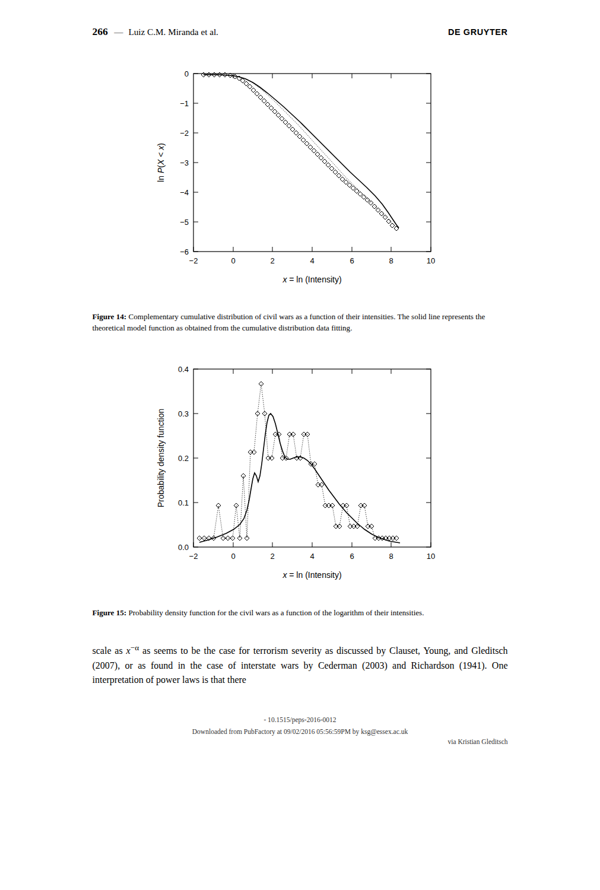266—Luiz C.M. Miranda et al.
DE GRUYTER
0 −1 −2 −3 −4 −5 −6 −2 0 2 4 6 8 10 ln P(X < x) x = ln (Intensity)
Figure 14: Complementary cumulative distribution of civil wars as a function of their intensities. The solid line represents the theoretical model function as obtained from the cumulative distribution data fitting.
0.4 0.3 0.2 0.1 0.0 −2 0 2 4 6 8 10 Probability density function x = ln (Intensity)
Figure 15: Probability density function for the civil wars as a function of the logarithm of their intensities.
scale as x−α as seems to be the case for terrorism severity as discussed by Clauset, Young, and Gleditsch (2007), or as found in the case of interstate wars by Cederman (2003) and Richardson (1941). One interpretation of power laws is that there
- 10.1515/peps-2016-0012
Downloaded from PubFactory at 09/02/2016 05:56:59PM by ksg@essex.ac.uk
via Kristian Gleditsch